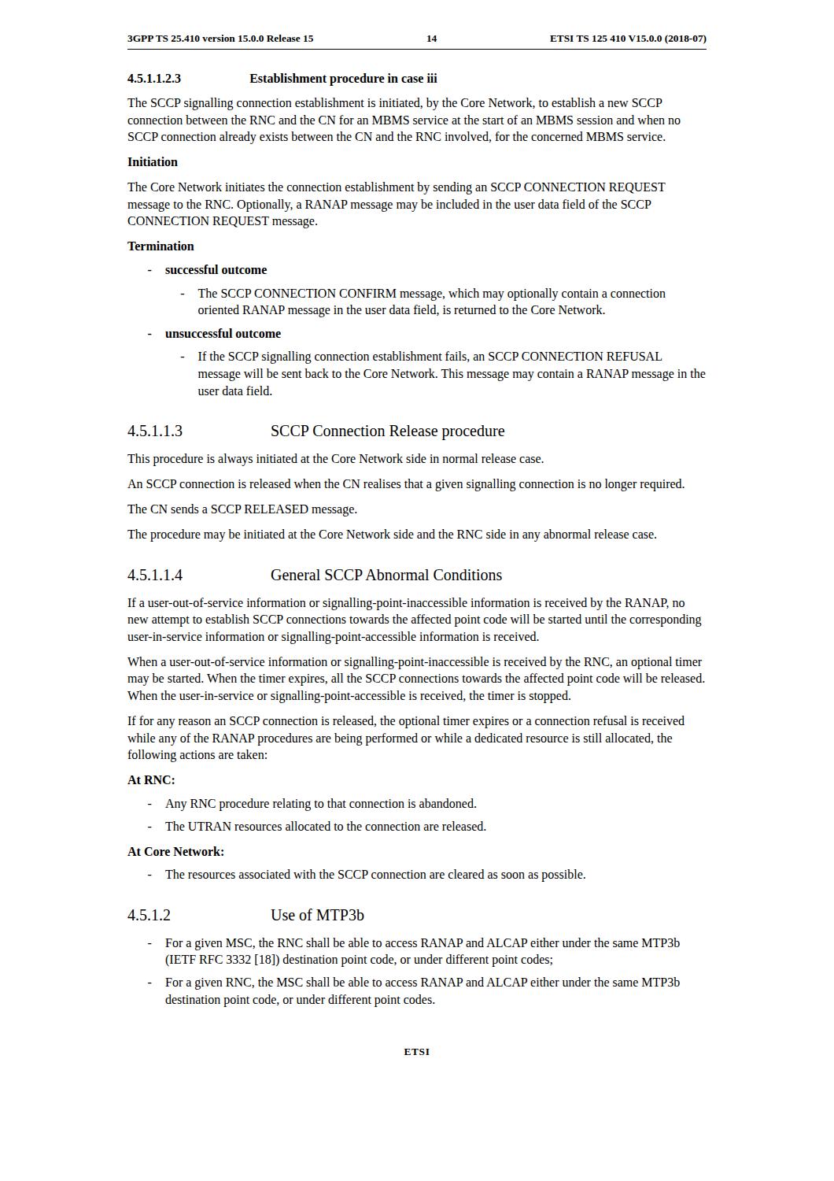3GPP TS 25.410 version 15.0.0 Release 15 14 ETSI TS 125 410 V15.0.0 (2018-07)
4.5.1.1.2.3 Establishment procedure in case iii
The SCCP signalling connection establishment is initiated, by the Core Network, to establish a new SCCP connection between the RNC and the CN for an MBMS service at the start of an MBMS session and when no SCCP connection already exists between the CN and the RNC involved, for the concerned MBMS service.
Initiation
The Core Network initiates the connection establishment by sending an SCCP CONNECTION REQUEST message to the RNC. Optionally, a RANAP message may be included in the user data field of the SCCP CONNECTION REQUEST message.
Termination
successful outcome
The SCCP CONNECTION CONFIRM message, which may optionally contain a connection oriented RANAP message in the user data field, is returned to the Core Network.
unsuccessful outcome
If the SCCP signalling connection establishment fails, an SCCP CONNECTION REFUSAL message will be sent back to the Core Network. This message may contain a RANAP message in the user data field.
4.5.1.1.3 SCCP Connection Release procedure
This procedure is always initiated at the Core Network side in normal release case.
An SCCP connection is released when the CN realises that a given signalling connection is no longer required.
The CN sends a SCCP RELEASED message.
The procedure may be initiated at the Core Network side and the RNC side in any abnormal release case.
4.5.1.1.4 General SCCP Abnormal Conditions
If a user-out-of-service information or signalling-point-inaccessible information is received by the RANAP, no new attempt to establish SCCP connections towards the affected point code will be started until the corresponding user-in-service information or signalling-point-accessible information is received.
When a user-out-of-service information or signalling-point-inaccessible is received by the RNC, an optional timer may be started. When the timer expires, all the SCCP connections towards the affected point code will be released. When the user-in-service or signalling-point-accessible is received, the timer is stopped.
If for any reason an SCCP connection is released, the optional timer expires or a connection refusal is received while any of the RANAP procedures are being performed or while a dedicated resource is still allocated, the following actions are taken:
At RNC:
Any RNC procedure relating to that connection is abandoned.
The UTRAN resources allocated to the connection are released.
At Core Network:
The resources associated with the SCCP connection are cleared as soon as possible.
4.5.1.2 Use of MTP3b
For a given MSC, the RNC shall be able to access RANAP and ALCAP either under the same MTP3b (IETF RFC 3332 [18]) destination point code, or under different point codes;
For a given RNC, the MSC shall be able to access RANAP and ALCAP either under the same MTP3b destination point code, or under different point codes.
ETSI